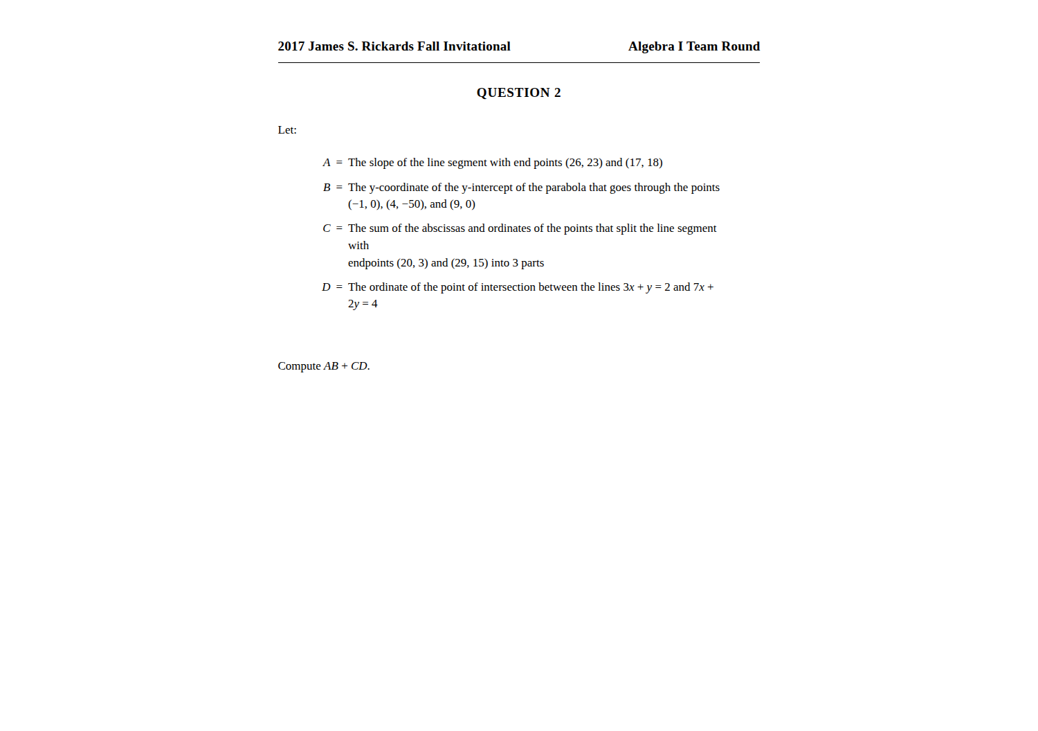2017 James S. Rickards Fall Invitational Algebra I Team Round
QUESTION 2
Let:
| A | = | The slope of the line segment with end points ( 26, 23 ) and ( 17, 18 ) |
| B | = | The y-coordinate of the y-intercept of the parabola that goes through the points (−1, 0), (4, −50), and (9, 0) |
| C | = | The sum of the abscissas and ordinates of the points that split the line segment with endpoints (20, 3) and (29, 15) into 3 parts |
| D | = | The ordinate of the point of intersection between the lines 3 x + y = 2 and 7 x + 2 y = 4 |
Compute AB + CD.